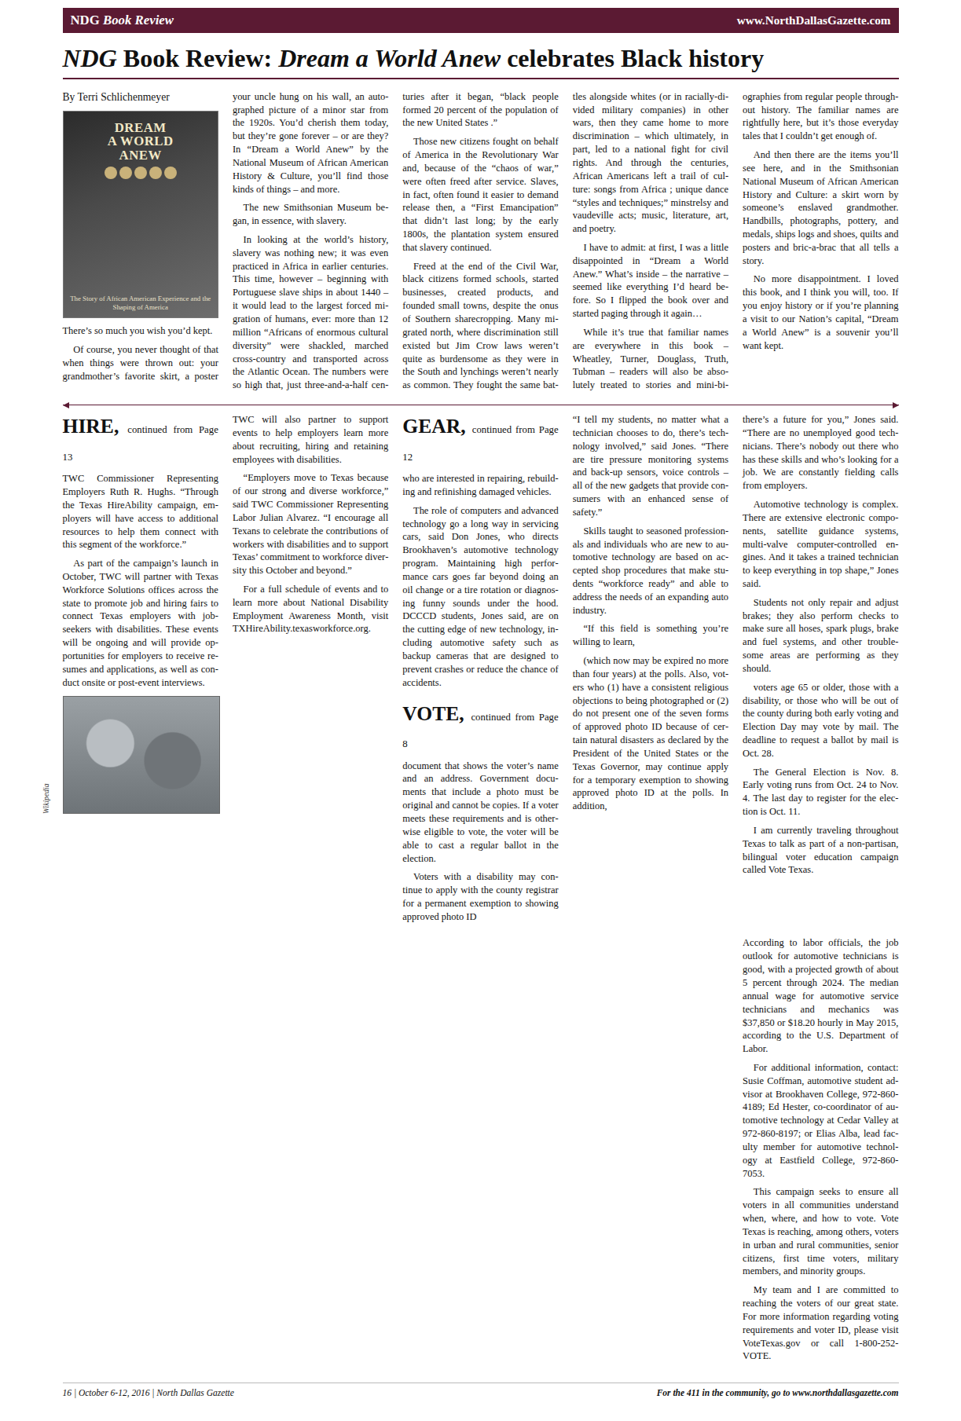NDG Book Review
www.NorthDallasGazette.com
NDG Book Review: Dream a World Anew celebrates Black history
By Terri Schlichenmeyer
DREAM
A WORLD
ANEW
The Story of African American Experience and the Shaping of America
There’s so much you wish you’d kept.
Of course, you never thought of that when things were thrown out: your grandmother’s favorite skirt, a poster your uncle hung on his wall, an autographed picture of a minor star from the 1920s. You’d cherish them today, but they’re gone forever – or are they? In “Dream a World Anew” by the National Museum of African American History & Culture, you’ll find those kinds of things – and more.
The new Smithsonian Museum began, in essence, with slavery.
In looking at the world’s history, slavery was nothing new; it was even practiced in Africa in earlier centuries. This time, however – beginning with Portuguese slave ships in about 1440 – it would lead to the largest forced migration of humans, ever: more than 12 million “Africans of enormous cultural diversity” were shackled, marched cross-country and transported across the Atlantic Ocean. The numbers were so high that, just three-and-a-half centuries after it began, “black people formed 20 percent of the population of the new United States .”
Those new citizens fought on behalf of America in the Revolutionary War and, because of the “chaos of war,” were often freed after service. Slaves, in fact, often found it easier to demand release then, a “First Emancipation” that didn’t last long; by the early 1800s, the plantation system ensured that slavery continued.
Freed at the end of the Civil War, black citizens formed schools, started businesses, created products, and founded small towns, despite the onus of Southern sharecropping. Many migrated north, where discrimination still existed but Jim Crow laws weren’t quite as burdensome as they were in the South and lynchings weren’t nearly as common. They fought the same battles alongside whites (or in racially-divided military companies) in other wars, then they came home to more discrimination – which ultimately, in part, led to a national fight for civil rights. And through the centuries, African Americans left a trail of culture: songs from Africa ; unique dance “styles and techniques;” minstrelsy and vaudeville acts; music, literature, art, and poetry.
I have to admit: at first, I was a little disappointed in “Dream a World Anew.” What’s inside – the narrative – seemed like everything I’d heard before. So I flipped the book over and started paging through it again…
While it’s true that familiar names are everywhere in this book – Wheatley, Turner, Douglass, Truth, Tubman – readers will also be absolutely treated to stories and mini-biographies from regular people throughout history. The familiar names are rightfully here, but it’s those everyday tales that I couldn’t get enough of.
And then there are the items you’ll see here, and in the Smithsonian National Museum of African American History and Culture: a skirt worn by someone’s enslaved grandmother. Handbills, photographs, pottery, and medals, ships logs and shoes, quilts and posters and bric-a-brac that all tells a story.
No more disappointment. I loved this book, and I think you will, too. If you enjoy history or if you’re planning a visit to our Nation’s capital, “Dream a World Anew” is a souvenir you’ll want kept.
HIRE, continued from Page 13
TWC Commissioner Representing Employers Ruth R. Hughs. “Through the Texas HireAbility campaign, employers will have access to additional resources to help them connect with this segment of the workforce.”
As part of the campaign’s launch in October, TWC will partner with Texas Workforce Solutions offices across the state to promote job and hiring fairs to connect Texas employers with job-seekers with disabilities. These events will be ongoing and will provide opportunities for employers to receive resumes and applications, as well as conduct onsite or post-event interviews.
Wikipedia
TWC will also partner to support events to help employers learn more about recruiting, hiring and retaining employees with disabilities.
“Employers move to Texas because of our strong and diverse workforce,” said TWC Commissioner Representing Labor Julian Alvarez. “I encourage all Texans to celebrate the contributions of workers with disabilities and to support Texas’ commitment to workforce diversity this October and beyond.”
For a full schedule of events and to learn more about National Disability Employment Awareness Month, visit TXHireAbility.texasworkforce.org.
GEAR, continued from Page 12
who are interested in repairing, rebuilding and refinishing damaged vehicles.
The role of computers and advanced technology go a long way in servicing cars, said Don Jones, who directs Brookhaven’s automotive technology program. Maintaining high performance cars goes far beyond doing an oil change or a tire rotation or diagnosing funny sounds under the hood. DCCCD students, Jones said, are on the cutting edge of new technology, including automotive safety such as backup cameras that are designed to prevent crashes or reduce the chance of accidents.
VOTE, continued from Page 8
document that shows the voter’s name and an address. Government documents that include a photo must be original and cannot be copies. If a voter meets these requirements and is otherwise eligible to vote, the voter will be able to cast a regular ballot in the election.
Voters with a disability may continue to apply with the county registrar for a permanent exemption to showing approved photo ID
“I tell my students, no matter what a technician chooses to do, there’s technology involved,” said Jones. “There are tire pressure monitoring systems and back-up sensors, voice controls – all of the new gadgets that provide consumers with an enhanced sense of safety.”
Skills taught to seasoned professionals and individuals who are new to automotive technology are based on accepted shop procedures that make students “workforce ready” and able to address the needs of an expanding auto industry.
“If this field is something you’re willing to learn,
(which now may be expired no more than four years) at the polls. Also, voters who (1) have a consistent religious objections to being photographed or (2) do not present one of the seven forms of approved photo ID because of certain natural disasters as declared by the President of the United States or the Texas Governor, may continue apply for a temporary exemption to showing approved photo ID at the polls. In addition,
there’s a future for you,” Jones said. “There are no unemployed good technicians. There’s nobody out there who has these skills and who’s looking for a job. We are constantly fielding calls from employers.
Automotive technology is complex. There are extensive electronic components, satellite guidance systems, multi-valve computer-controlled engines. And it takes a trained technician to keep everything in top shape,” Jones said.
Students not only repair and adjust brakes; they also perform checks to make sure all hoses, spark plugs, brake and fuel systems, and other troublesome areas are performing as they should.
voters age 65 or older, those with a disability, or those who will be out of the county during both early voting and Election Day may vote by mail. The deadline to request a ballot by mail is Oct. 28.
The General Election is Nov. 8. Early voting runs from Oct. 24 to Nov. 4. The last day to register for the election is Oct. 11.
I am currently traveling throughout Texas to talk as part of a non-partisan, bilingual voter education campaign called Vote Texas.
According to labor officials, the job outlook for automotive technicians is good, with a projected growth of about 5 percent through 2024. The median annual wage for automotive service technicians and mechanics was $37,850 or $18.20 hourly in May 2015, according to the U.S. Department of Labor.
For additional information, contact: Susie Coffman, automotive student advisor at Brookhaven College, 972-860-4189; Ed Hester, co-coordinator of automotive technology at Cedar Valley at 972-860-8197; or Elias Alba, lead faculty member for automotive technology at Eastfield College, 972-860-7053.
This campaign seeks to ensure all voters in all communities understand when, where, and how to vote. Vote Texas is reaching, among others, voters in urban and rural communities, senior citizens, first time voters, military members, and minority groups.
My team and I are committed to reaching the voters of our great state. For more information regarding voting requirements and voter ID, please visit VoteTexas.gov or call 1-800-252-VOTE.
16 | October 6-12, 2016 | North Dallas Gazette
For the 411 in the community, go to www.northdallasgazette.com